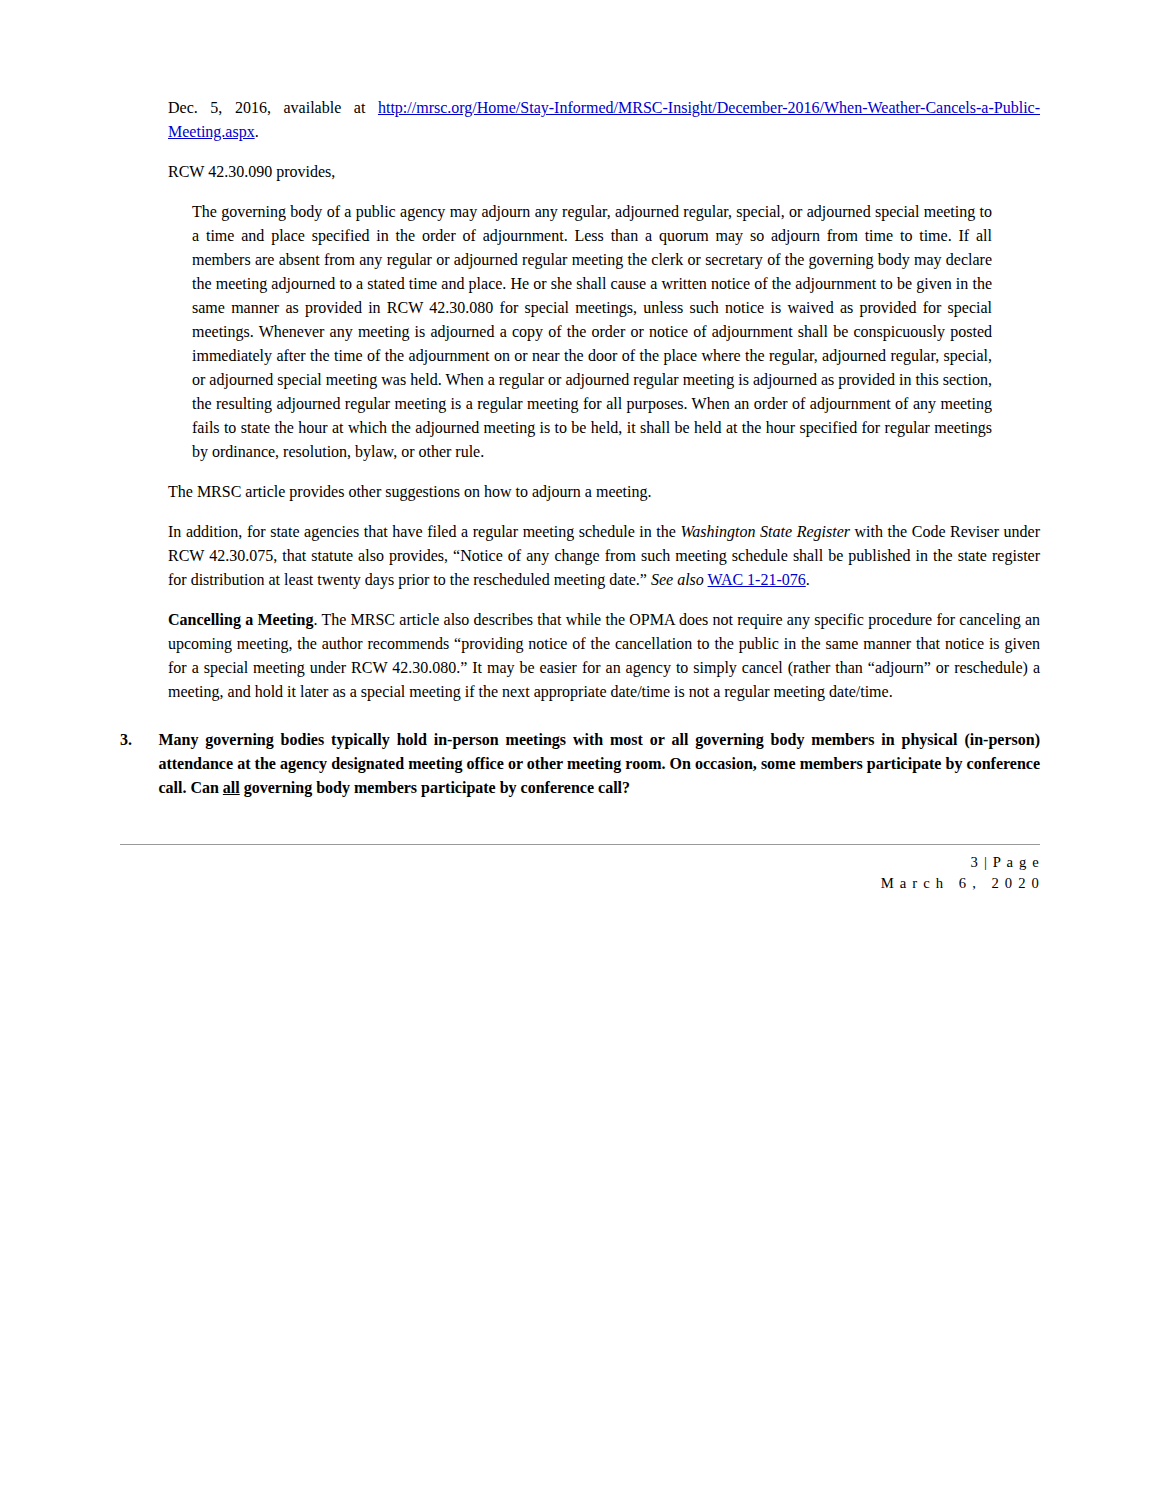Dec. 5, 2016, available at http://mrsc.org/Home/Stay-Informed/MRSC-Insight/December-2016/When-Weather-Cancels-a-Public-Meeting.aspx.
RCW 42.30.090 provides,
The governing body of a public agency may adjourn any regular, adjourned regular, special, or adjourned special meeting to a time and place specified in the order of adjournment. Less than a quorum may so adjourn from time to time. If all members are absent from any regular or adjourned regular meeting the clerk or secretary of the governing body may declare the meeting adjourned to a stated time and place. He or she shall cause a written notice of the adjournment to be given in the same manner as provided in RCW 42.30.080 for special meetings, unless such notice is waived as provided for special meetings. Whenever any meeting is adjourned a copy of the order or notice of adjournment shall be conspicuously posted immediately after the time of the adjournment on or near the door of the place where the regular, adjourned regular, special, or adjourned special meeting was held. When a regular or adjourned regular meeting is adjourned as provided in this section, the resulting adjourned regular meeting is a regular meeting for all purposes. When an order of adjournment of any meeting fails to state the hour at which the adjourned meeting is to be held, it shall be held at the hour specified for regular meetings by ordinance, resolution, bylaw, or other rule.
The MRSC article provides other suggestions on how to adjourn a meeting.
In addition, for state agencies that have filed a regular meeting schedule in the Washington State Register with the Code Reviser under RCW 42.30.075, that statute also provides, “Notice of any change from such meeting schedule shall be published in the state register for distribution at least twenty days prior to the rescheduled meeting date.” See also WAC 1-21-076.
Cancelling a Meeting. The MRSC article also describes that while the OPMA does not require any specific procedure for canceling an upcoming meeting, the author recommends “providing notice of the cancellation to the public in the same manner that notice is given for a special meeting under RCW 42.30.080.” It may be easier for an agency to simply cancel (rather than “adjourn” or reschedule) a meeting, and hold it later as a special meeting if the next appropriate date/time is not a regular meeting date/time.
3.
Many governing bodies typically hold in-person meetings with most or all governing body members in physical (in-person) attendance at the agency designated meeting office or other meeting room. On occasion, some members participate by conference call. Can all governing body members participate by conference call?
3 | P a g e
M a r c h 6 , 2 0 2 0